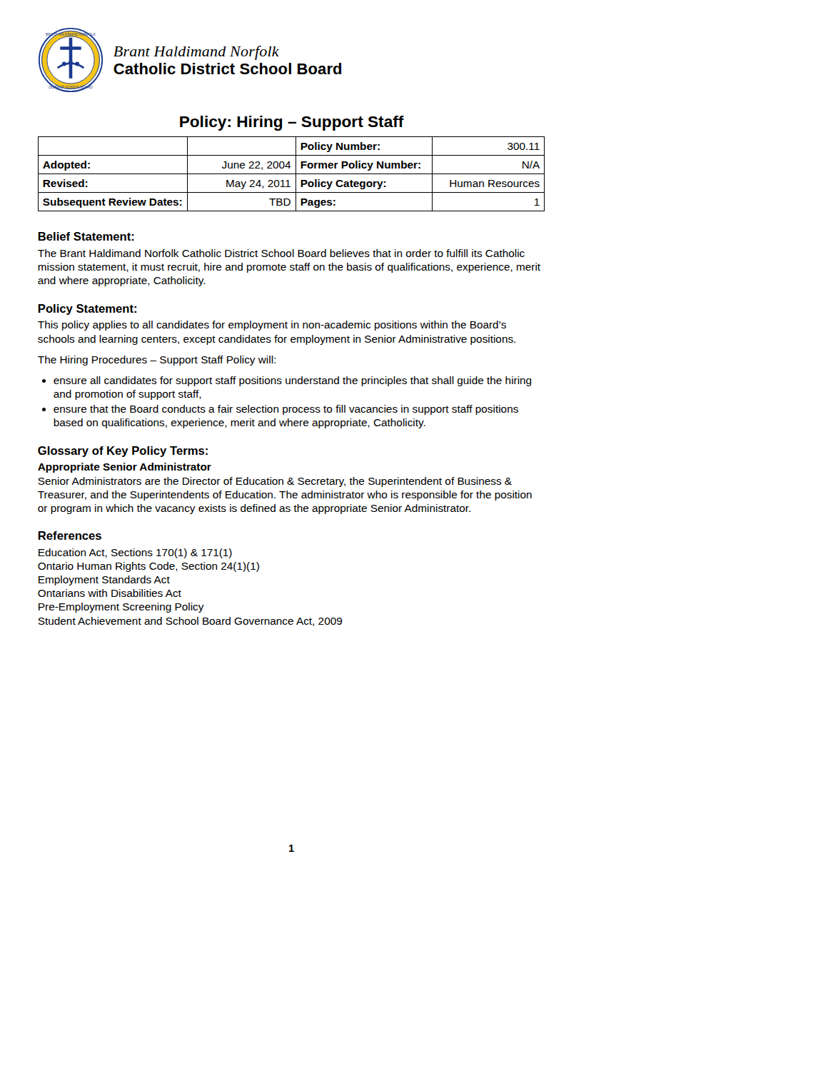BRANT HALDIMAND NORFOLK DISTRICT SCHOOL BOARD
Brant Haldimand Norfolk
Catholic District School Board
Policy: Hiring – Support Staff
| | | Policy Number: | 300.11 |
| Adopted: | June 22, 2004 | Former Policy Number: | N/A |
| Revised: | May 24, 2011 | Policy Category: | Human Resources |
| Subsequent Review Dates: | TBD | Pages: | 1 |
Belief Statement:
The Brant Haldimand Norfolk Catholic District School Board believes that in order to fulfill its Catholic mission statement, it must recruit, hire and promote staff on the basis of qualifications, experience, merit and where appropriate, Catholicity.
Policy Statement:
This policy applies to all candidates for employment in non-academic positions within the Board’s schools and learning centers, except candidates for employment in Senior Administrative positions.
The Hiring Procedures – Support Staff Policy will:
ensure all candidates for support staff positions understand the principles that shall guide the hiring and promotion of support staff,
ensure that the Board conducts a fair selection process to fill vacancies in support staff positions based on qualifications, experience, merit and where appropriate, Catholicity.
Glossary of Key Policy Terms:
Appropriate Senior Administrator
Senior Administrators are the Director of Education & Secretary, the Superintendent of Business & Treasurer, and the Superintendents of Education. The administrator who is responsible for the position or program in which the vacancy exists is defined as the appropriate Senior Administrator.
References
Education Act, Sections 170(1) & 171(1)
Ontario Human Rights Code, Section 24(1)(1)
Employment Standards Act
Ontarians with Disabilities Act
Pre-Employment Screening Policy
Student Achievement and School Board Governance Act, 2009
1